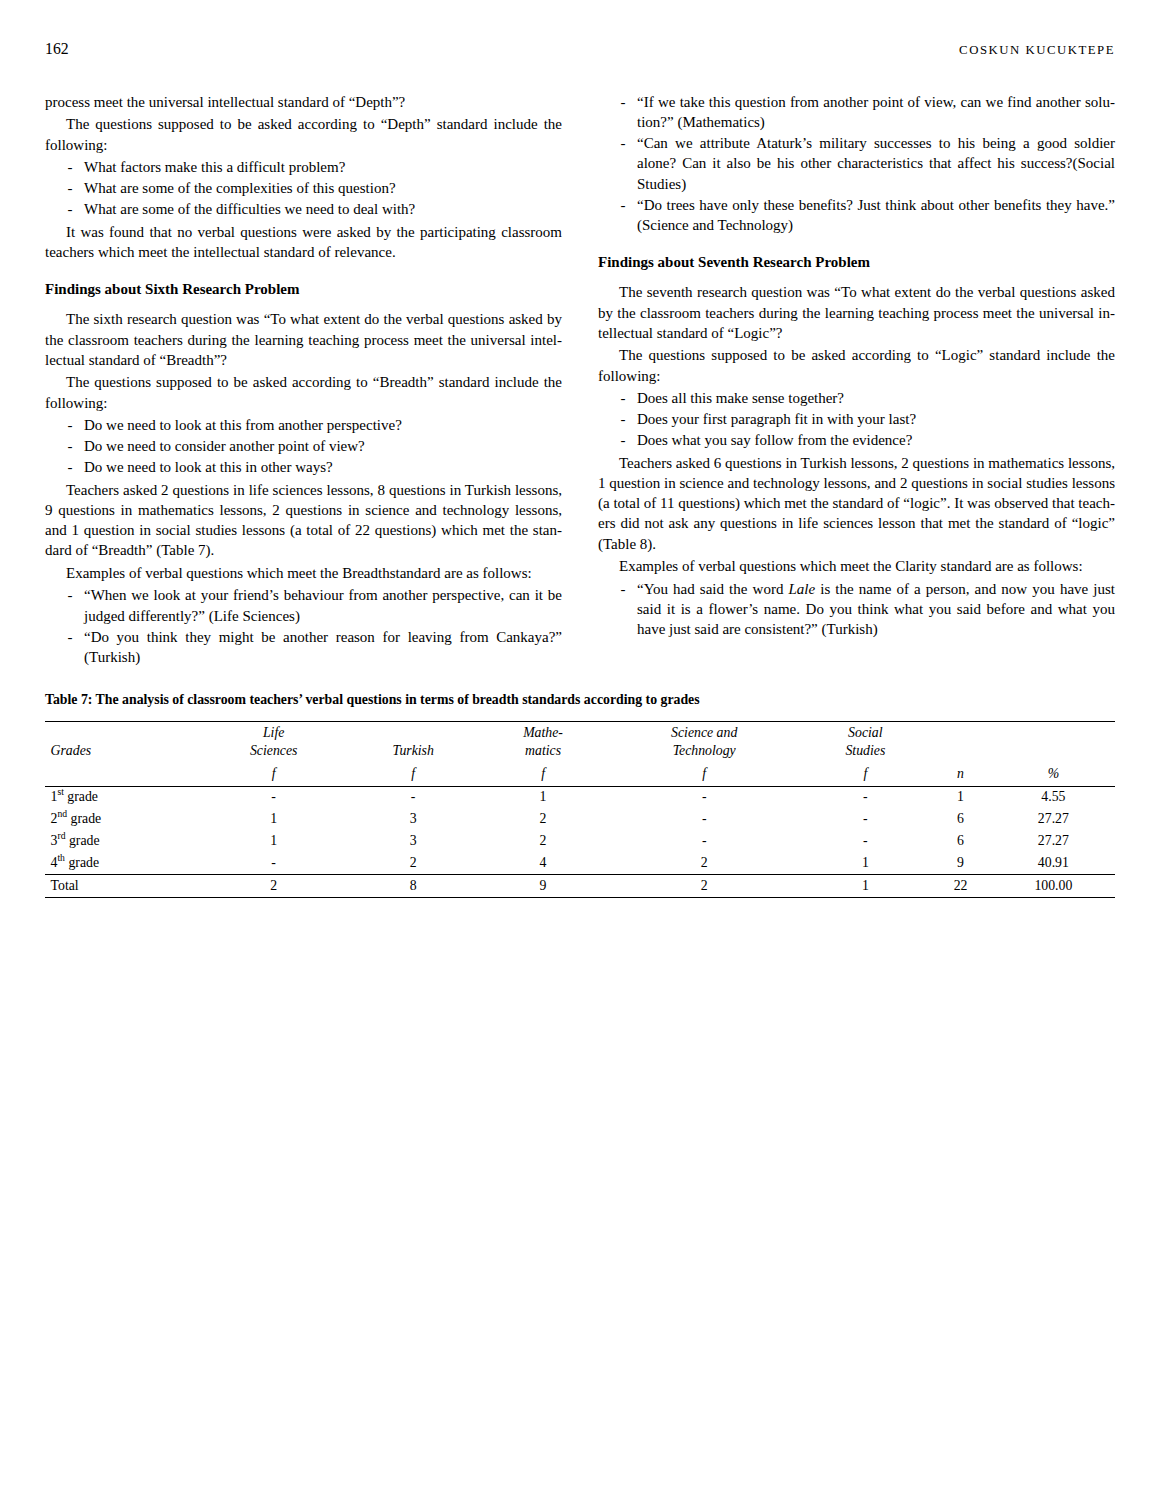162
COSKUN KUCUKTEPE
process meet the universal intellectual standard of “Depth”?
The questions supposed to be asked according to “Depth” standard include the following:
What factors make this a difficult problem?
What are some of the complexities of this question?
What are some of the difficulties we need to deal with?
It was found that no verbal questions were asked by the participating classroom teachers which meet the intellectual standard of relevance.
Findings about Sixth Research Problem
The sixth research question was “To what extent do the verbal questions asked by the classroom teachers during the learning teaching process meet the universal intellectual standard of “Breadth”?
The questions supposed to be asked according to “Breadth” standard include the following:
Do we need to look at this from another perspective?
Do we need to consider another point of view?
Do we need to look at this in other ways?
Teachers asked 2 questions in life sciences lessons, 8 questions in Turkish lessons, 9 questions in mathematics lessons, 2 questions in science and technology lessons, and 1 question in social studies lessons (a total of 22 questions) which met the standard of “Breadth” (Table 7).
Examples of verbal questions which meet the Breadthstandard are as follows:
“When we look at your friend’s behaviour from another perspective, can it be judged differently?” (Life Sciences)
“Do you think they might be another reason for leaving from Cankaya?” (Turkish)
“If we take this question from another point of view, can we find another solution?” (Mathematics)
“Can we attribute Ataturk’s military successes to his being a good soldier alone? Can it also be his other characteristics that affect his success?(Social Studies)
“Do trees have only these benefits? Just think about other benefits they have.” (Science and Technology)
Findings about Seventh Research Problem
The seventh research question was “To what extent do the verbal questions asked by the classroom teachers during the learning teaching process meet the universal intellectual standard of “Logic”?
The questions supposed to be asked according to “Logic” standard include the following:
Does all this make sense together?
Does your first paragraph fit in with your last?
Does what you say follow from the evidence?
Teachers asked 6 questions in Turkish lessons, 2 questions in mathematics lessons, 1 question in science and technology lessons, and 2 questions in social studies lessons (a total of 11 questions) which met the standard of “logic”. It was observed that teachers did not ask any questions in life sciences lesson that met the standard of “logic” (Table 8).
Examples of verbal questions which meet the Clarity standard are as follows:
“You had said the word Lale is the name of a person, and now you have just said it is a flower’s name. Do you think what you said before and what you have just said are consistent?” (Turkish)
Table 7: The analysis of classroom teachers’ verbal questions in terms of breadth standards according to grades
| Grades | Life Sciences | Turkish | Mathe- matics | Science and Technology | Social Studies | | |
| --- | --- | --- | --- | --- | --- | --- | --- |
| | f | f | f | f | f | n | % |
| 1 st grade | - | - | 1 | - | - | 1 | 4.55 |
| 2 nd grade | 1 | 3 | 2 | - | - | 6 | 27.27 |
| 3 rd grade | 1 | 3 | 2 | - | - | 6 | 27.27 |
| 4 th grade | - | 2 | 4 | 2 | 1 | 9 | 40.91 |
| Total | 2 | 8 | 9 | 2 | 1 | 22 | 100.00 |